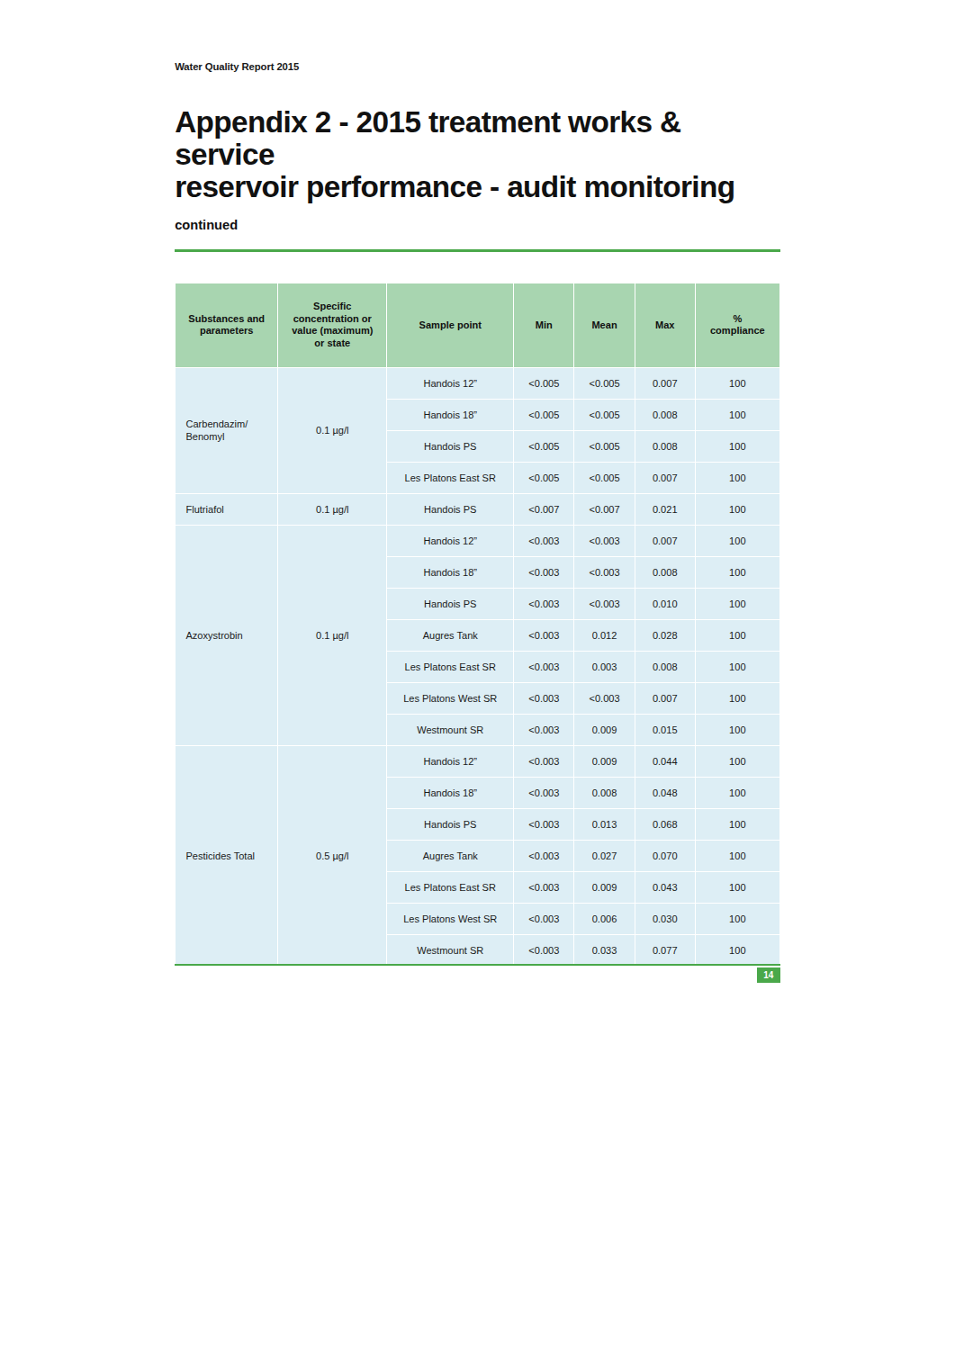Water Quality Report 2015
Appendix 2 - 2015 treatment works & service
reservoir performance - audit monitoring continued
| Substances and parameters | Specific concentration or value (maximum) or state | Sample point | Min | Mean | Max | % compliance |
| --- | --- | --- | --- | --- | --- | --- |
| Carbendazim/ Benomyl | 0.1 µg/l | Handois 12” | <0.005 | <0.005 | 0.007 | 100 |
| Handois 18” | <0.005 | <0.005 | 0.008 | 100 |
| Handois PS | <0.005 | <0.005 | 0.008 | 100 |
| Les Platons East SR | <0.005 | <0.005 | 0.007 | 100 |
| Flutriafol | 0.1 µg/l | Handois PS | <0.007 | <0.007 | 0.021 | 100 |
| Azoxystrobin | 0.1 µg/l | Handois 12” | <0.003 | <0.003 | 0.007 | 100 |
| Handois 18” | <0.003 | <0.003 | 0.008 | 100 |
| Handois PS | <0.003 | <0.003 | 0.010 | 100 |
| Augres Tank | <0.003 | 0.012 | 0.028 | 100 |
| Les Platons East SR | <0.003 | 0.003 | 0.008 | 100 |
| Les Platons West SR | <0.003 | <0.003 | 0.007 | 100 |
| Westmount SR | <0.003 | 0.009 | 0.015 | 100 |
| Pesticides Total | 0.5 µg/l | Handois 12” | <0.003 | 0.009 | 0.044 | 100 |
| Handois 18” | <0.003 | 0.008 | 0.048 | 100 |
| Handois PS | <0.003 | 0.013 | 0.068 | 100 |
| Augres Tank | <0.003 | 0.027 | 0.070 | 100 |
| Les Platons East SR | <0.003 | 0.009 | 0.043 | 100 |
| Les Platons West SR | <0.003 | 0.006 | 0.030 | 100 |
| Westmount SR | <0.003 | 0.033 | 0.077 | 100 |
14